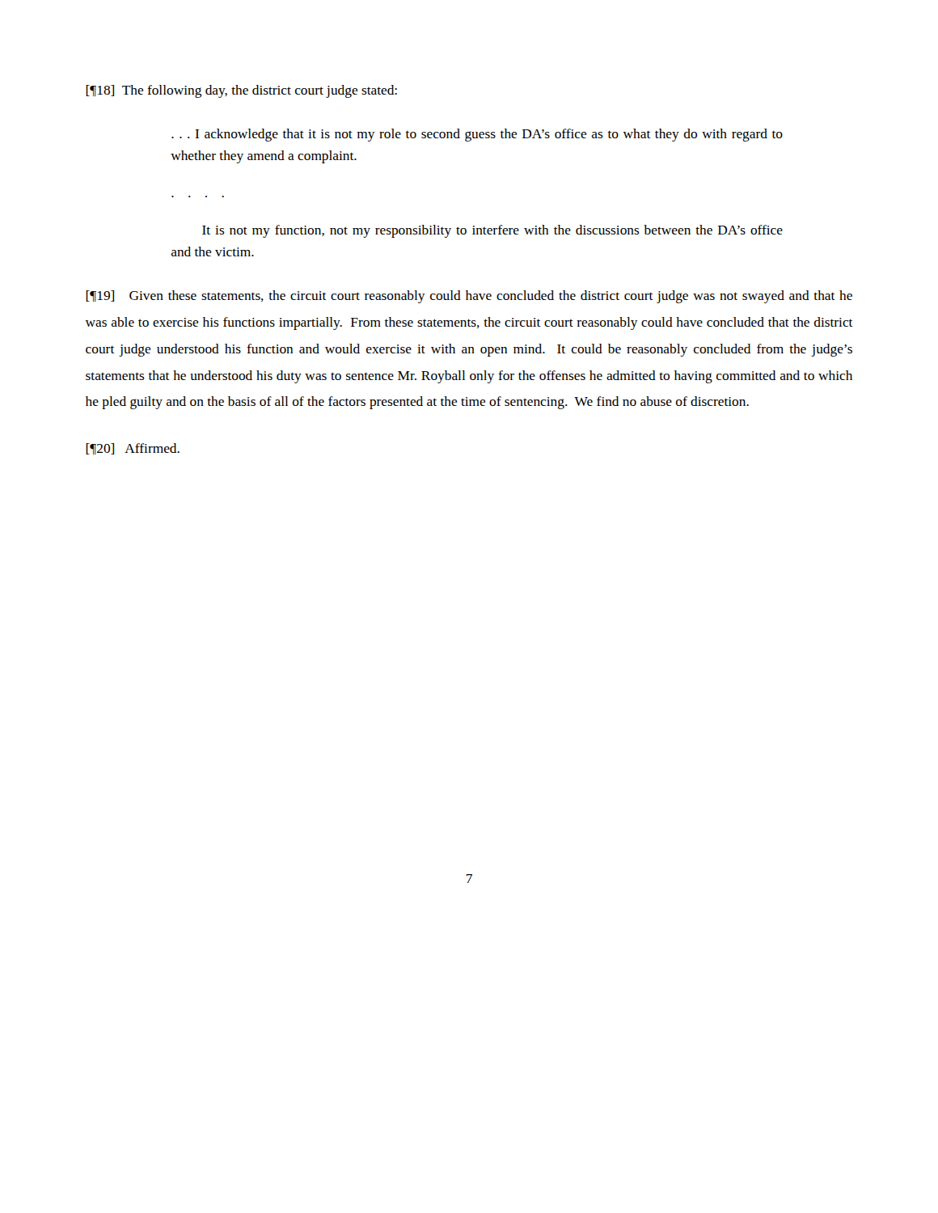[¶18] The following day, the district court judge stated:
. . . I acknowledge that it is not my role to second guess the DA’s office as to what they do with regard to whether they amend a complaint.
. . . .
It is not my function, not my responsibility to interfere with the discussions between the DA’s office and the victim.
[¶19] Given these statements, the circuit court reasonably could have concluded the district court judge was not swayed and that he was able to exercise his functions impartially. From these statements, the circuit court reasonably could have concluded that the district court judge understood his function and would exercise it with an open mind. It could be reasonably concluded from the judge’s statements that he understood his duty was to sentence Mr. Royball only for the offenses he admitted to having committed and to which he pled guilty and on the basis of all of the factors presented at the time of sentencing. We find no abuse of discretion.
[¶20] Affirmed.
7